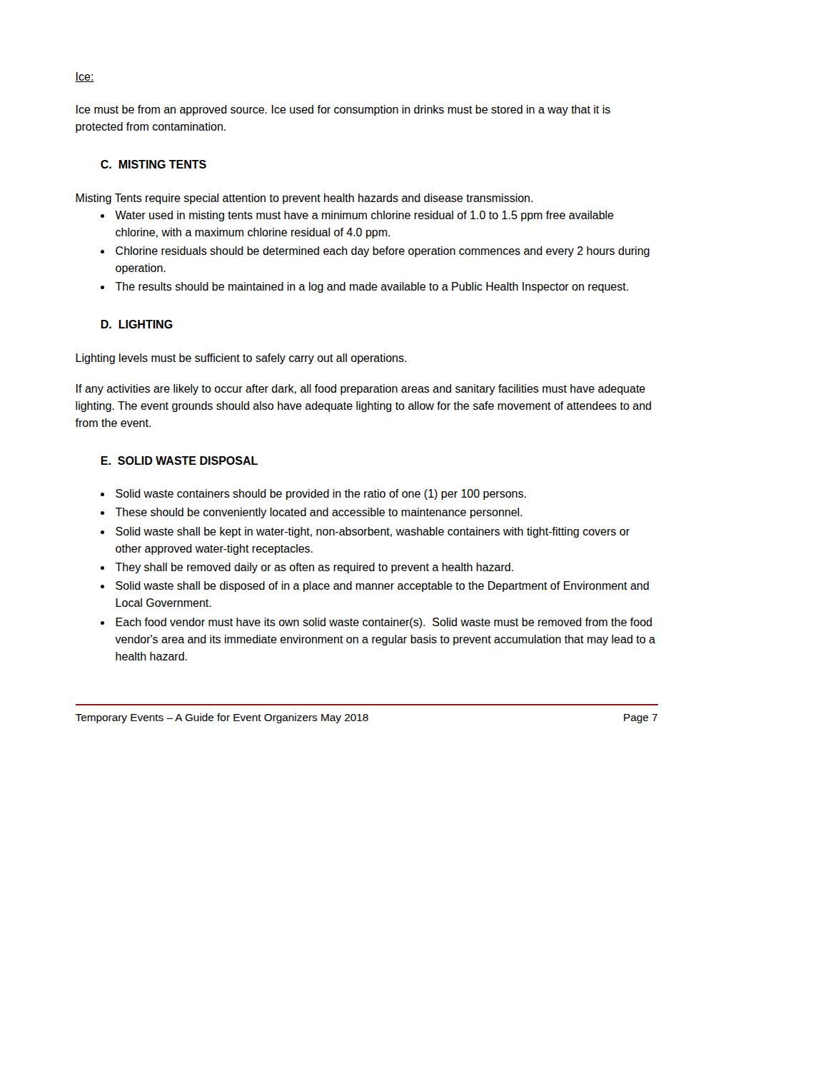Ice:
Ice must be from an approved source. Ice used for consumption in drinks must be stored in a way that it is protected from contamination.
C. MISTING TENTS
Misting Tents require special attention to prevent health hazards and disease transmission.
Water used in misting tents must have a minimum chlorine residual of 1.0 to 1.5 ppm free available chlorine, with a maximum chlorine residual of 4.0 ppm.
Chlorine residuals should be determined each day before operation commences and every 2 hours during operation.
The results should be maintained in a log and made available to a Public Health Inspector on request.
D. LIGHTING
Lighting levels must be sufficient to safely carry out all operations.
If any activities are likely to occur after dark, all food preparation areas and sanitary facilities must have adequate lighting. The event grounds should also have adequate lighting to allow for the safe movement of attendees to and from the event.
E. SOLID WASTE DISPOSAL
Solid waste containers should be provided in the ratio of one (1) per 100 persons.
These should be conveniently located and accessible to maintenance personnel.
Solid waste shall be kept in water-tight, non-absorbent, washable containers with tight-fitting covers or other approved water-tight receptacles.
They shall be removed daily or as often as required to prevent a health hazard.
Solid waste shall be disposed of in a place and manner acceptable to the Department of Environment and Local Government.
Each food vendor must have its own solid waste container(s). Solid waste must be removed from the food vendor's area and its immediate environment on a regular basis to prevent accumulation that may lead to a health hazard.
Temporary Events – A Guide for Event Organizers May 2018 Page 7